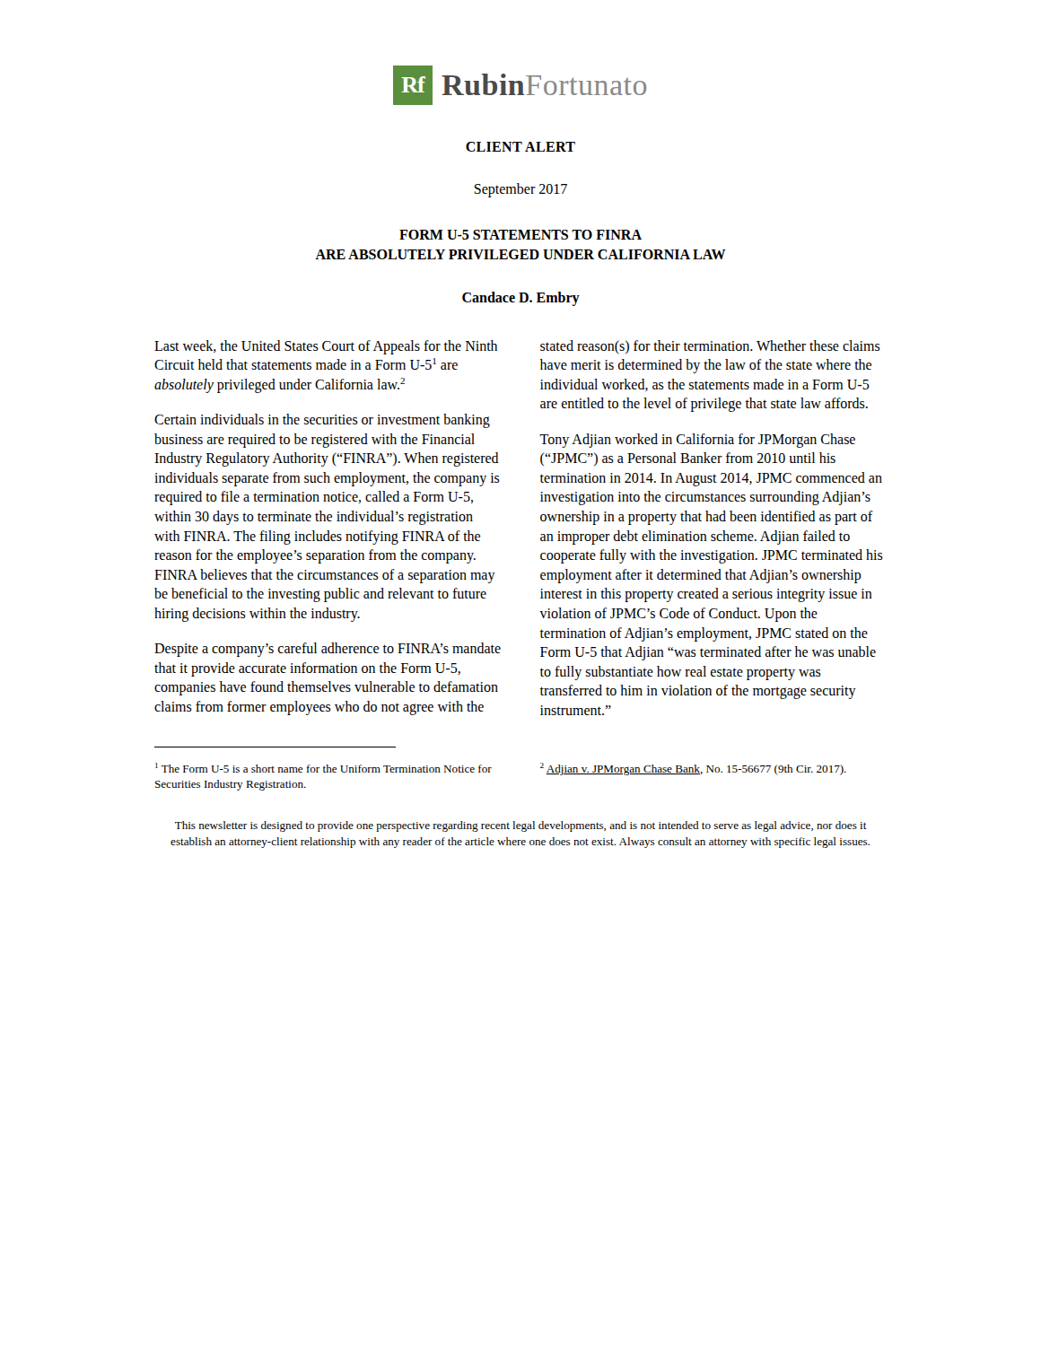Rf Rubin Fortunato
CLIENT ALERT
September 2017
FORM U-5 STATEMENTS TO FINRA
ARE ABSOLUTELY PRIVILEGED UNDER CALIFORNIA LAW
Candace D. Embry
Last week, the United States Court of Appeals for the Ninth Circuit held that statements made in a Form U-51 are absolutely privileged under California law.2
Certain individuals in the securities or investment banking business are required to be registered with the Financial Industry Regulatory Authority (“FINRA”). When registered individuals separate from such employment, the company is required to file a termination notice, called a Form U-5, within 30 days to terminate the individual’s registration with FINRA. The filing includes notifying FINRA of the reason for the employee’s separation from the company. FINRA believes that the circumstances of a separation may be beneficial to the investing public and relevant to future hiring decisions within the industry.
Despite a company’s careful adherence to FINRA’s mandate that it provide accurate information on the Form U-5, companies have found themselves vulnerable to defamation claims from former employees who do not agree with the stated reason(s) for their termination. Whether these claims have merit is determined by the law of the state where the individual worked, as the statements made in a Form U-5 are entitled to the level of privilege that state law affords.
Tony Adjian worked in California for JPMorgan Chase (“JPMC”) as a Personal Banker from 2010 until his termination in 2014. In August 2014, JPMC commenced an investigation into the circumstances surrounding Adjian’s ownership in a property that had been identified as part of an improper debt elimination scheme. Adjian failed to cooperate fully with the investigation. JPMC terminated his employment after it determined that Adjian’s ownership interest in this property created a serious integrity issue in violation of JPMC’s Code of Conduct. Upon the termination of Adjian’s employment, JPMC stated on the Form U-5 that Adjian “was terminated after he was unable to fully substantiate how real estate property was transferred to him in violation of the mortgage security instrument.”
1 The Form U-5 is a short name for the Uniform Termination Notice for Securities Industry Registration.
2 Adjian v. JPMorgan Chase Bank, No. 15-56677 (9th Cir. 2017).
This newsletter is designed to provide one perspective regarding recent legal developments, and is not intended to serve as legal advice, nor does it establish an attorney-client relationship with any reader of the article where one does not exist. Always consult an attorney with specific legal issues.